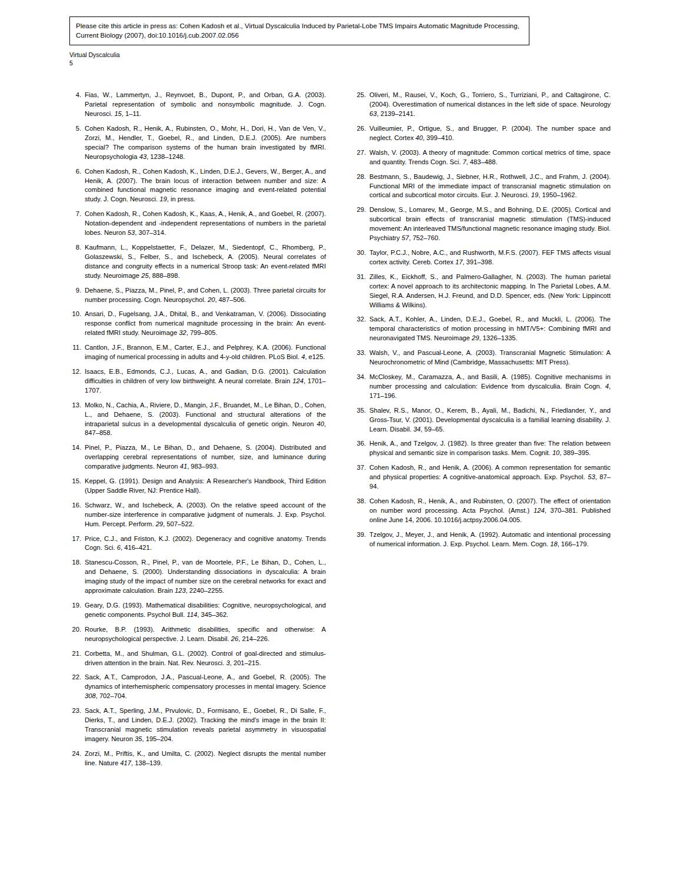Please cite this article in press as: Cohen Kadosh et al., Virtual Dyscalculia Induced by Parietal-Lobe TMS Impairs Automatic Magnitude Processing, Current Biology (2007), doi:10.1016/j.cub.2007.02.056
Virtual Dyscalculia 5
4. Fias, W., Lammertyn, J., Reynvoet, B., Dupont, P., and Orban, G.A. (2003). Parietal representation of symbolic and nonsymbolic magnitude. J. Cogn. Neurosci. 15, 1–11.
5. Cohen Kadosh, R., Henik, A., Rubinsten, O., Mohr, H., Dori, H., Van de Ven, V., Zorzi, M., Hendler, T., Goebel, R., and Linden, D.E.J. (2005). Are numbers special? The comparison systems of the human brain investigated by fMRI. Neuropsychologia 43, 1238–1248.
6. Cohen Kadosh, R., Cohen Kadosh, K., Linden, D.E.J., Gevers, W., Berger, A., and Henik, A. (2007). The brain locus of interaction between number and size: A combined functional magnetic resonance imaging and event-related potential study. J. Cogn. Neurosci. 19, in press.
7. Cohen Kadosh, R., Cohen Kadosh, K., Kaas, A., Henik, A., and Goebel, R. (2007). Notation-dependent and -independent representations of numbers in the parietal lobes. Neuron 53, 307–314.
8. Kaufmann, L., Koppelstaetter, F., Delazer, M., Siedentopf, C., Rhomberg, P., Golaszewski, S., Felber, S., and Ischebeck, A. (2005). Neural correlates of distance and congruity effects in a numerical Stroop task: An event-related fMRI study. Neuroimage 25, 888–898.
9. Dehaene, S., Piazza, M., Pinel, P., and Cohen, L. (2003). Three parietal circuits for number processing. Cogn. Neuropsychol. 20, 487–506.
10. Ansari, D., Fugelsang, J.A., Dhital, B., and Venkatraman, V. (2006). Dissociating response conflict from numerical magnitude processing in the brain: An event-related fMRI study. Neuroimage 32, 799–805.
11. Cantlon, J.F., Brannon, E.M., Carter, E.J., and Pelphrey, K.A. (2006). Functional imaging of numerical processing in adults and 4-y-old children. PLoS Biol. 4, e125.
12. Isaacs, E.B., Edmonds, C.J., Lucas, A., and Gadian, D.G. (2001). Calculation difficulties in children of very low birthweight. A neural correlate. Brain 124, 1701–1707.
13. Molko, N., Cachia, A., Riviere, D., Mangin, J.F., Bruandet, M., Le Bihan, D., Cohen, L., and Dehaene, S. (2003). Functional and structural alterations of the intraparietal sulcus in a developmental dyscalculia of genetic origin. Neuron 40, 847–858.
14. Pinel, P., Piazza, M., Le Bihan, D., and Dehaene, S. (2004). Distributed and overlapping cerebral representations of number, size, and luminance during comparative judgments. Neuron 41, 983–993.
15. Keppel, G. (1991). Design and Analysis: A Researcher's Handbook, Third Edition (Upper Saddle River, NJ: Prentice Hall).
16. Schwarz, W., and Ischebeck, A. (2003). On the relative speed account of the number-size interference in comparative judgment of numerals. J. Exp. Psychol. Hum. Percept. Perform. 29, 507–522.
17. Price, C.J., and Friston, K.J. (2002). Degeneracy and cognitive anatomy. Trends Cogn. Sci. 6, 416–421.
18. Stanescu-Cosson, R., Pinel, P., van de Moortele, P.F., Le Bihan, D., Cohen, L., and Dehaene, S. (2000). Understanding dissociations in dyscalculia: A brain imaging study of the impact of number size on the cerebral networks for exact and approximate calculation. Brain 123, 2240–2255.
19. Geary, D.G. (1993). Mathematical disabilities: Cognitive, neuropsychological, and genetic components. Psychol Bull. 114, 345–362.
20. Rourke, B.P. (1993). Arithmetic disabilities, specific and otherwise: A neuropsychological perspective. J. Learn. Disabil. 26, 214–226.
21. Corbetta, M., and Shulman, G.L. (2002). Control of goal-directed and stimulus-driven attention in the brain. Nat. Rev. Neurosci. 3, 201–215.
22. Sack, A.T., Camprodon, J.A., Pascual-Leone, A., and Goebel, R. (2005). The dynamics of interhemispheric compensatory processes in mental imagery. Science 308, 702–704.
23. Sack, A.T., Sperling, J.M., Prvulovic, D., Formisano, E., Goebel, R., Di Salle, F., Dierks, T., and Linden, D.E.J. (2002). Tracking the mind's image in the brain II: Transcranial magnetic stimulation reveals parietal asymmetry in visuospatial imagery. Neuron 35, 195–204.
24. Zorzi, M., Priftis, K., and Umilta, C. (2002). Neglect disrupts the mental number line. Nature 417, 138–139.
25. Oliveri, M., Rausei, V., Koch, G., Torriero, S., Turriziani, P., and Caltagirone, C. (2004). Overestimation of numerical distances in the left side of space. Neurology 63, 2139–2141.
26. Vuilleumier, P., Ortigue, S., and Brugger, P. (2004). The number space and neglect. Cortex 40, 399–410.
27. Walsh, V. (2003). A theory of magnitude: Common cortical metrics of time, space and quantity. Trends Cogn. Sci. 7, 483–488.
28. Bestmann, S., Baudewig, J., Siebner, H.R., Rothwell, J.C., and Frahm, J. (2004). Functional MRI of the immediate impact of transcranial magnetic stimulation on cortical and subcortical motor circuits. Eur. J. Neurosci. 19, 1950–1962.
29. Denslow, S., Lomarev, M., George, M.S., and Bohning, D.E. (2005). Cortical and subcortical brain effects of transcranial magnetic stimulation (TMS)-induced movement: An interleaved TMS/functional magnetic resonance imaging study. Biol. Psychiatry 57, 752–760.
30. Taylor, P.C.J., Nobre, A.C., and Rushworth, M.F.S. (2007). FEF TMS affects visual cortex activity. Cereb. Cortex 17, 391–398.
31. Zilles, K., Eickhoff, S., and Palmero-Gallagher, N. (2003). The human parietal cortex: A novel approach to its architectonic mapping. In The Parietal Lobes, A.M. Siegel, R.A. Andersen, H.J. Freund, and D.D. Spencer, eds. (New York: Lippincott Williams & Wilkins).
32. Sack, A.T., Kohler, A., Linden, D.E.J., Goebel, R., and Muckli, L. (2006). The temporal characteristics of motion processing in hMT/V5+: Combining fMRI and neuronavigated TMS. Neuroimage 29, 1326–1335.
33. Walsh, V., and Pascual-Leone, A. (2003). Transcranial Magnetic Stimulation: A Neurochronometric of Mind (Cambridge, Massachusetts: MIT Press).
34. McCloskey, M., Caramazza, A., and Basili, A. (1985). Cognitive mechanisms in number processing and calculation: Evidence from dyscalculia. Brain Cogn. 4, 171–196.
35. Shalev, R.S., Manor, O., Kerem, B., Ayali, M., Badichi, N., Friedlander, Y., and Gross-Tsur, V. (2001). Developmental dyscalculia is a familial learning disability. J. Learn. Disabil. 34, 59–65.
36. Henik, A., and Tzelgov, J. (1982). Is three greater than five: The relation between physical and semantic size in comparison tasks. Mem. Cognit. 10, 389–395.
37. Cohen Kadosh, R., and Henik, A. (2006). A common representation for semantic and physical properties: A cognitive-anatomical approach. Exp. Psychol. 53, 87–94.
38. Cohen Kadosh, R., Henik, A., and Rubinsten, O. (2007). The effect of orientation on number word processing. Acta Psychol. (Amst.) 124, 370–381. Published online June 14, 2006. 10.1016/j.actpsy.2006.04.005.
39. Tzelgov, J., Meyer, J., and Henik, A. (1992). Automatic and intentional processing of numerical information. J. Exp. Psychol. Learn. Mem. Cogn. 18, 166–179.